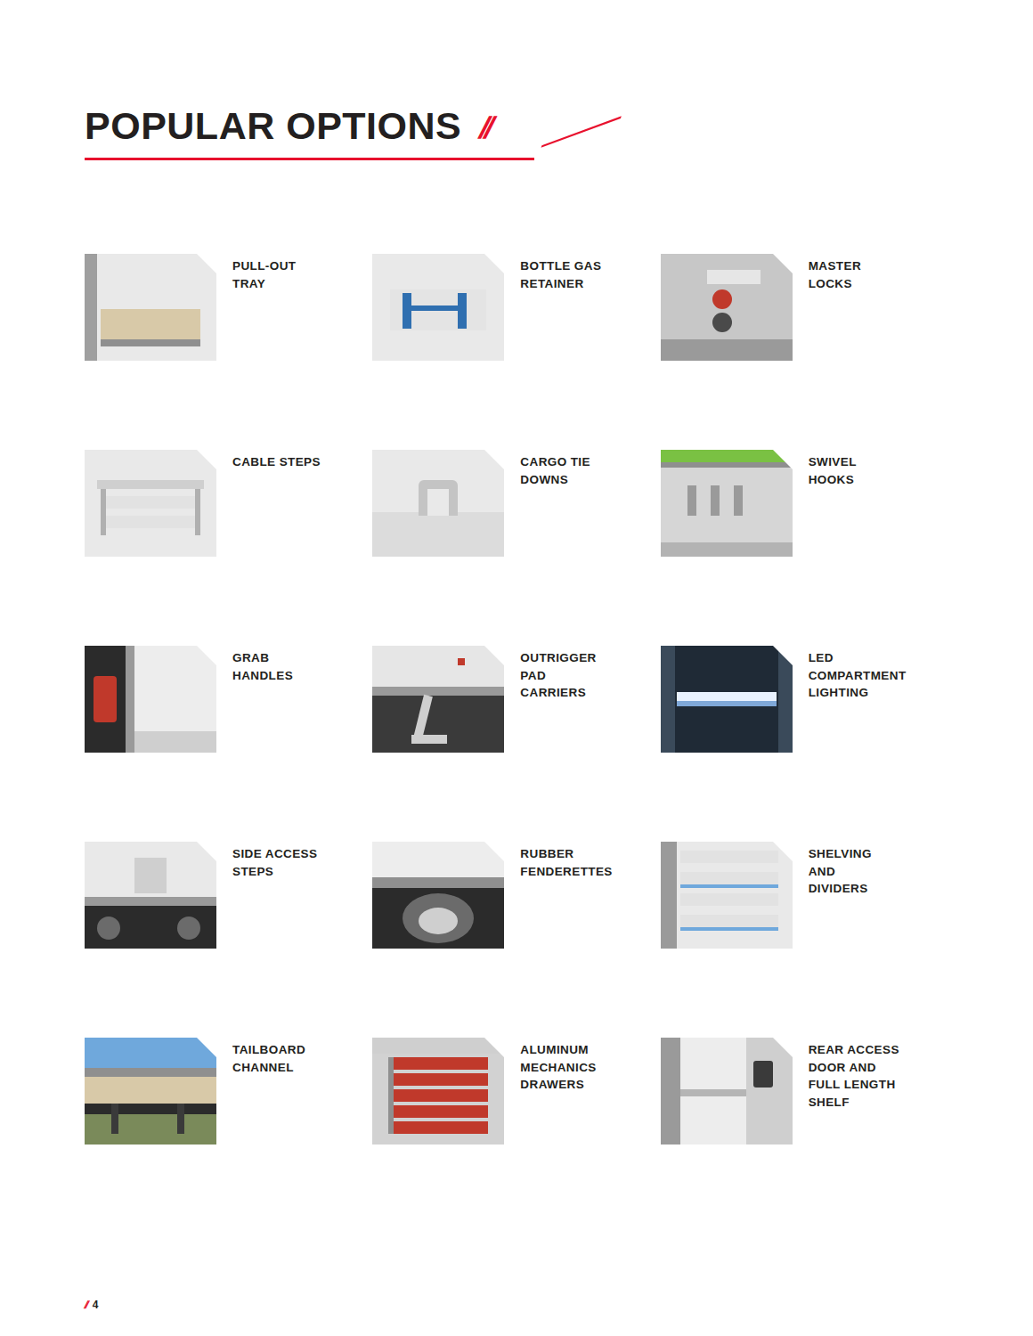Popular Options
//
Pull-Out
Tray
Bottle Gas
Retainer
Master
Locks
Cable Steps
Cargo Tie
Downs
Swivel
Hooks
Grab
Handles
Outrigger
Pad
Carriers
LED
Compartment
Lighting
Side Access
Steps
Rubber
Fenderettes
Shelving
and
Dividers
Tailboard
Channel
Aluminum
Mechanics
Drawers
Rear Access
Door and
Full Length
Shelf
// 4